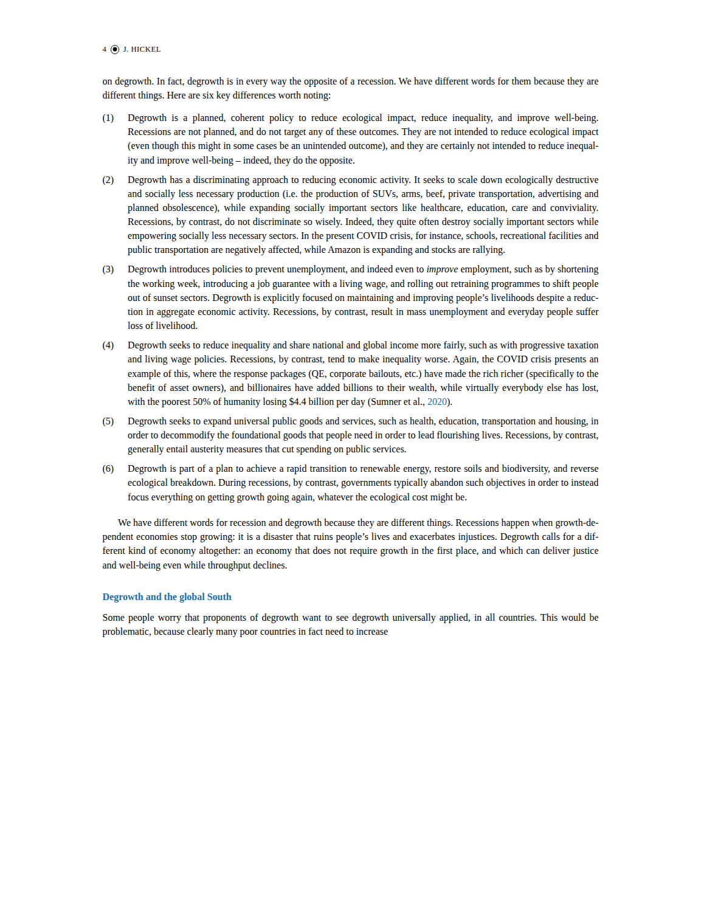4 J. Hickel
on degrowth. In fact, degrowth is in every way the opposite of a recession. We have different words for them because they are different things. Here are six key differences worth noting:
Degrowth is a planned, coherent policy to reduce ecological impact, reduce inequality, and improve well-being. Recessions are not planned, and do not target any of these outcomes. They are not intended to reduce ecological impact (even though this might in some cases be an unintended outcome), and they are certainly not intended to reduce inequality and improve well-being – indeed, they do the opposite.
Degrowth has a discriminating approach to reducing economic activity. It seeks to scale down ecologically destructive and socially less necessary production (i.e. the production of SUVs, arms, beef, private transportation, advertising and planned obsolescence), while expanding socially important sectors like healthcare, education, care and conviviality. Recessions, by contrast, do not discriminate so wisely. Indeed, they quite often destroy socially important sectors while empowering socially less necessary sectors. In the present COVID crisis, for instance, schools, recreational facilities and public transportation are negatively affected, while Amazon is expanding and stocks are rallying.
Degrowth introduces policies to prevent unemployment, and indeed even to improve employment, such as by shortening the working week, introducing a job guarantee with a living wage, and rolling out retraining programmes to shift people out of sunset sectors. Degrowth is explicitly focused on maintaining and improving people’s livelihoods despite a reduction in aggregate economic activity. Recessions, by contrast, result in mass unemployment and everyday people suffer loss of livelihood.
Degrowth seeks to reduce inequality and share national and global income more fairly, such as with progressive taxation and living wage policies. Recessions, by contrast, tend to make inequality worse. Again, the COVID crisis presents an example of this, where the response packages (QE, corporate bailouts, etc.) have made the rich richer (specifically to the benefit of asset owners), and billionaires have added billions to their wealth, while virtually everybody else has lost, with the poorest 50% of humanity losing $4.4 billion per day (Sumner et al., 2020).
Degrowth seeks to expand universal public goods and services, such as health, education, transportation and housing, in order to decommodify the foundational goods that people need in order to lead flourishing lives. Recessions, by contrast, generally entail austerity measures that cut spending on public services.
Degrowth is part of a plan to achieve a rapid transition to renewable energy, restore soils and biodiversity, and reverse ecological breakdown. During recessions, by contrast, governments typically abandon such objectives in order to instead focus everything on getting growth going again, whatever the ecological cost might be.
We have different words for recession and degrowth because they are different things. Recessions happen when growth-dependent economies stop growing: it is a disaster that ruins people’s lives and exacerbates injustices. Degrowth calls for a different kind of economy altogether: an economy that does not require growth in the first place, and which can deliver justice and well-being even while throughput declines.
Degrowth and the global South
Some people worry that proponents of degrowth want to see degrowth universally applied, in all countries. This would be problematic, because clearly many poor countries in fact need to increase